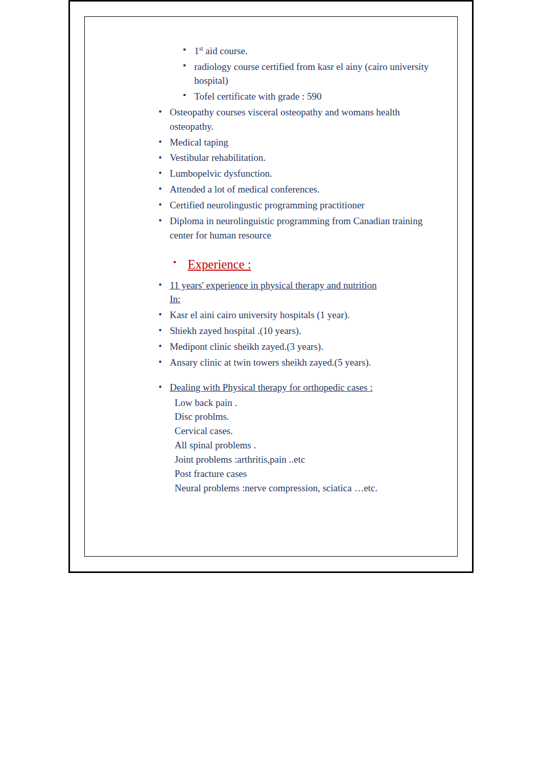1st aid course.
radiology course certified from kasr el ainy (cairo university hospital)
Tofel certificate with grade : 590
Osteopathy courses visceral osteopathy and womans health osteopathy.
Medical taping
Vestibular rehabilitation.
Lumbopelvic dysfunction.
Attended a lot of medical conferences.
Certified neurolingustic programming practitioner
Diploma in neurolinguistic programming from Canadian training center for human resource
Experience :
11 years' experience in physical therapy and nutrition
In:
Kasr el aini cairo university hospitals (1 year).
Shiekh zayed hospital .(10 years).
Medipont clinic sheikh zayed.(3 years).
Ansary clinic at twin towers sheikh zayed.(5 years).
Dealing with Physical therapy for orthopedic cases :
Low back pain .
Disc problms.
Cervical cases.
All spinal problems .
Joint problems :arthritis,pain ..etc
Post fracture cases
Neural problems :nerve compression, sciatica …etc.